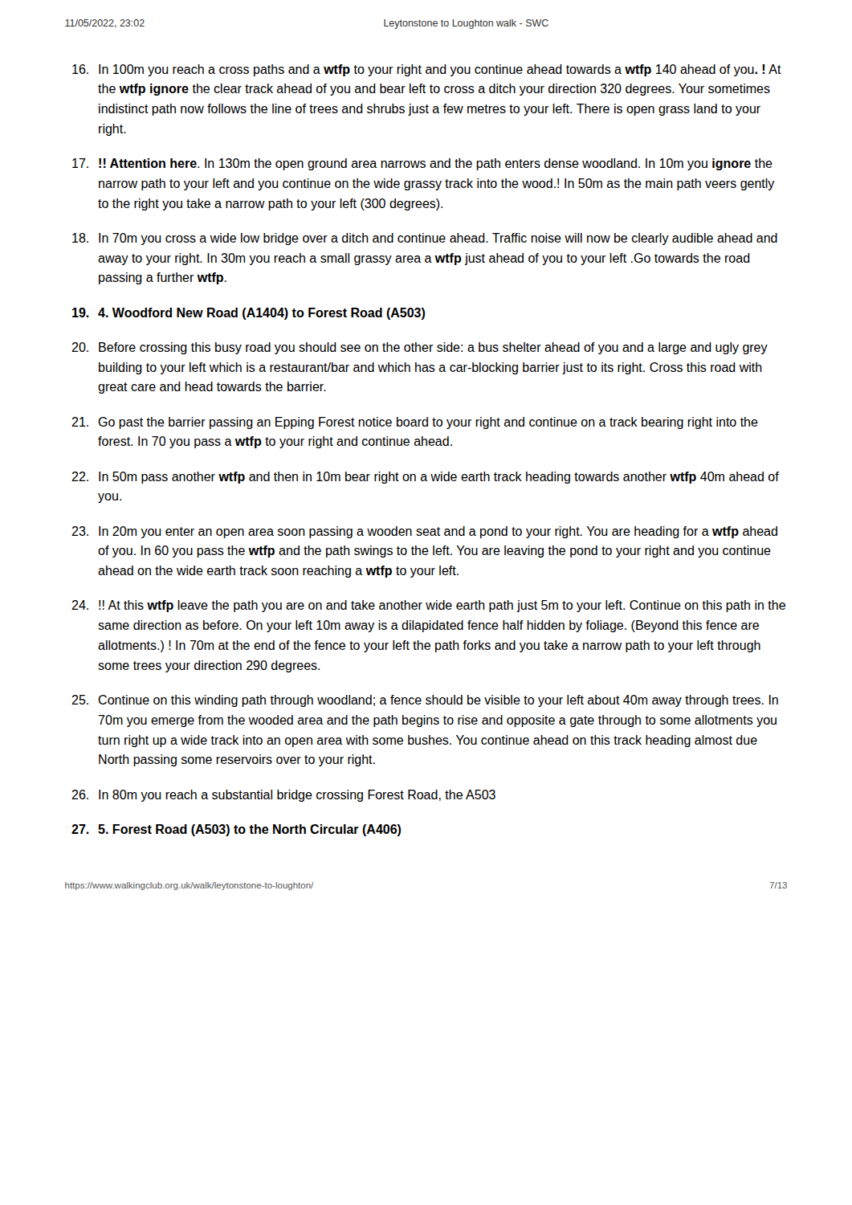11/05/2022, 23:02 Leytonstone to Loughton walk - SWC
In 100m you reach a cross paths and a wtfp to your right and you continue ahead towards a wtfp 140 ahead of you. ! At the wtfp ignore the clear track ahead of you and bear left to cross a ditch your direction 320 degrees. Your sometimes indistinct path now follows the line of trees and shrubs just a few metres to your left. There is open grass land to your right.
!! Attention here. In 130m the open ground area narrows and the path enters dense woodland. In 10m you ignore the narrow path to your left and you continue on the wide grassy track into the wood.! In 50m as the main path veers gently to the right you take a narrow path to your left (300 degrees).
In 70m you cross a wide low bridge over a ditch and continue ahead. Traffic noise will now be clearly audible ahead and away to your right. In 30m you reach a small grassy area a wtfp just ahead of you to your left .Go towards the road passing a further wtfp.
4. Woodford New Road (A1404) to Forest Road (A503)
Before crossing this busy road you should see on the other side: a bus shelter ahead of you and a large and ugly grey building to your left which is a restaurant/bar and which has a car-blocking barrier just to its right. Cross this road with great care and head towards the barrier.
Go past the barrier passing an Epping Forest notice board to your right and continue on a track bearing right into the forest. In 70 you pass a wtfp to your right and continue ahead.
In 50m pass another wtfp and then in 10m bear right on a wide earth track heading towards another wtfp 40m ahead of you.
In 20m you enter an open area soon passing a wooden seat and a pond to your right. You are heading for a wtfp ahead of you. In 60 you pass the wtfp and the path swings to the left. You are leaving the pond to your right and you continue ahead on the wide earth track soon reaching a wtfp to your left.
!! At this wtfp leave the path you are on and take another wide earth path just 5m to your left. Continue on this path in the same direction as before. On your left 10m away is a dilapidated fence half hidden by foliage. (Beyond this fence are allotments.) ! In 70m at the end of the fence to your left the path forks and you take a narrow path to your left through some trees your direction 290 degrees.
Continue on this winding path through woodland; a fence should be visible to your left about 40m away through trees. In 70m you emerge from the wooded area and the path begins to rise and opposite a gate through to some allotments you turn right up a wide track into an open area with some bushes. You continue ahead on this track heading almost due North passing some reservoirs over to your right.
In 80m you reach a substantial bridge crossing Forest Road, the A503
5. Forest Road (A503) to the North Circular (A406)
https://www.walkingclub.org.uk/walk/leytonstone-to-loughton/ 7/13